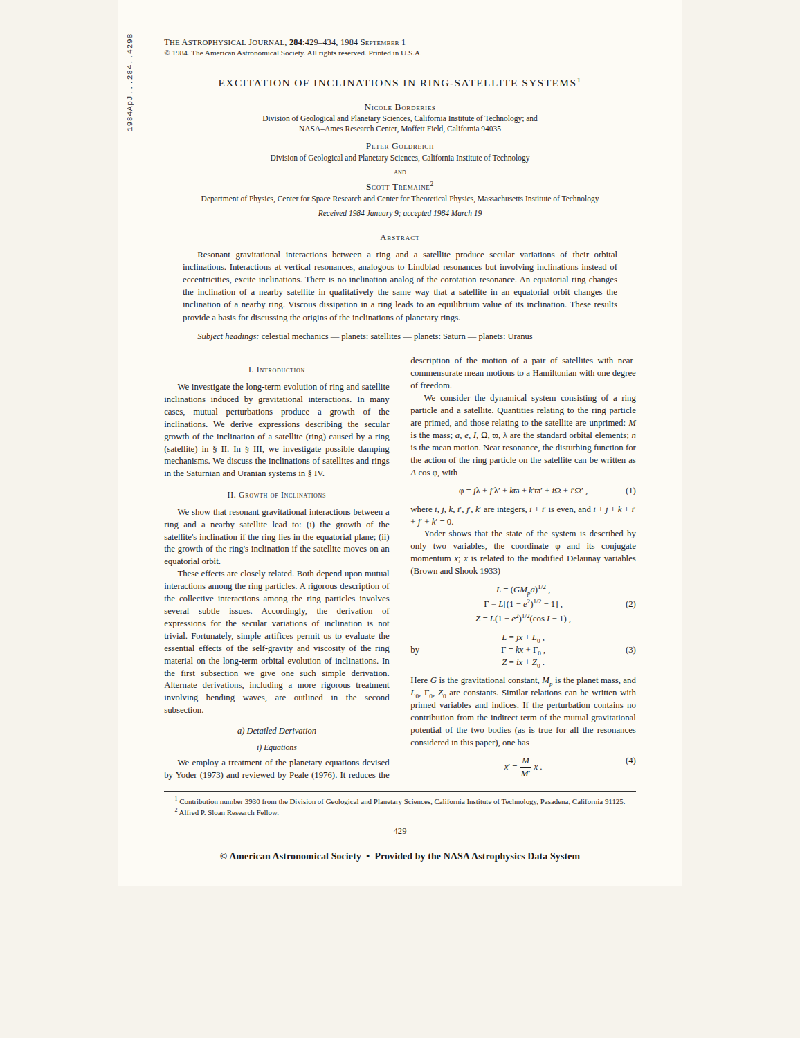1984ApJ...284..429B
THE ASTROPHYSICAL JOURNAL, 284:429–434, 1984 September 1
© 1984. The American Astronomical Society. All rights reserved. Printed in U.S.A.
EXCITATION OF INCLINATIONS IN RING-SATELLITE SYSTEMS1
Nicole Borderies
Division of Geological and Planetary Sciences, California Institute of Technology; and
NASA–Ames Research Center, Moffett Field, California 94035
Peter Goldreich
Division of Geological and Planetary Sciences, California Institute of Technology
and
Scott Tremaine2
Department of Physics, Center for Space Research and Center for Theoretical Physics, Massachusetts Institute of Technology
Received 1984 January 9; accepted 1984 March 19
Abstract
Resonant gravitational interactions between a ring and a satellite produce secular variations of their orbital inclinations. Interactions at vertical resonances, analogous to Lindblad resonances but involving inclinations instead of eccentricities, excite inclinations. There is no inclination analog of the corotation resonance. An equatorial ring changes the inclination of a nearby satellite in qualitatively the same way that a satellite in an equatorial orbit changes the inclination of a nearby ring. Viscous dissipation in a ring leads to an equilibrium value of its inclination. These results provide a basis for discussing the origins of the inclinations of planetary rings.
Subject headings: celestial mechanics — planets: satellites — planets: Saturn — planets: Uranus
I. Introduction
We investigate the long-term evolution of ring and satellite inclinations induced by gravitational interactions. In many cases, mutual perturbations produce a growth of the inclinations. We derive expressions describing the secular growth of the inclination of a satellite (ring) caused by a ring (satellite) in § II. In § III, we investigate possible damping mechanisms. We discuss the inclinations of satellites and rings in the Saturnian and Uranian systems in § IV.
II. Growth of Inclinations
We show that resonant gravitational interactions between a ring and a nearby satellite lead to: (i) the growth of the satellite's inclination if the ring lies in the equatorial plane; (ii) the growth of the ring's inclination if the satellite moves on an equatorial orbit.
These effects are closely related. Both depend upon mutual interactions among the ring particles. A rigorous description of the collective interactions among the ring particles involves several subtle issues. Accordingly, the derivation of expressions for the secular variations of inclination is not trivial. Fortunately, simple artifices permit us to evaluate the essential effects of the self-gravity and viscosity of the ring material on the long-term orbital evolution of inclinations. In the first subsection we give one such simple derivation. Alternate derivations, including a more rigorous treatment involving bending waves, are outlined in the second subsection.
a) Detailed Derivation
i) Equations
We employ a treatment of the planetary equations devised by Yoder (1973) and reviewed by Peale (1976). It reduces the description of the motion of a pair of satellites with near-commensurate mean motions to a Hamiltonian with one degree of freedom.
We consider the dynamical system consisting of a ring particle and a satellite. Quantities relating to the ring particle are primed, and those relating to the satellite are unprimed: M is the mass; a, e, I, Ω, ϖ, λ are the standard orbital elements; n is the mean motion. Near resonance, the disturbing function for the action of the ring particle on the satellite can be written as A cos φ, with
φ = jλ + j′λ′ + kϖ + k′ϖ′ + i Ω + i′Ω′ ,(1)
where i, j, k, i′, j′, k′ are integers, i + i′ is even, and i + j + k + i′ + j′ + k′ = 0.
Yoder shows that the state of the system is described by only two variables, the coordinate φ and its conjugate momentum x; x is related to the modified Delaunay variables (Brown and Shook 1933)
L = (GMpa)1/2 ,
Γ = L[(1 − e2)1/2 − 1] ,
Z = L(1 − e2)1/2(cos I − 1) ,
(2)
by
L = jx + L0 ,
Γ = kx + Γ0 ,
Z = ix + Z0 .
(3)
Here G is the gravitational constant, Mp is the planet mass, and L0, Γ0, Z0 are constants. Similar relations can be written with primed variables and indices. If the perturbation contains no contribution from the indirect term of the mutual gravitational potential of the two bodies (as is true for all the resonances considered in this paper), one has
x′ = MM′ x .(4)
1 Contribution number 3930 from the Division of Geological and Planetary Sciences, California Institute of Technology, Pasadena, California 91125.
2 Alfred P. Sloan Research Fellow.
429
© American Astronomical Society • Provided by the NASA Astrophysics Data System